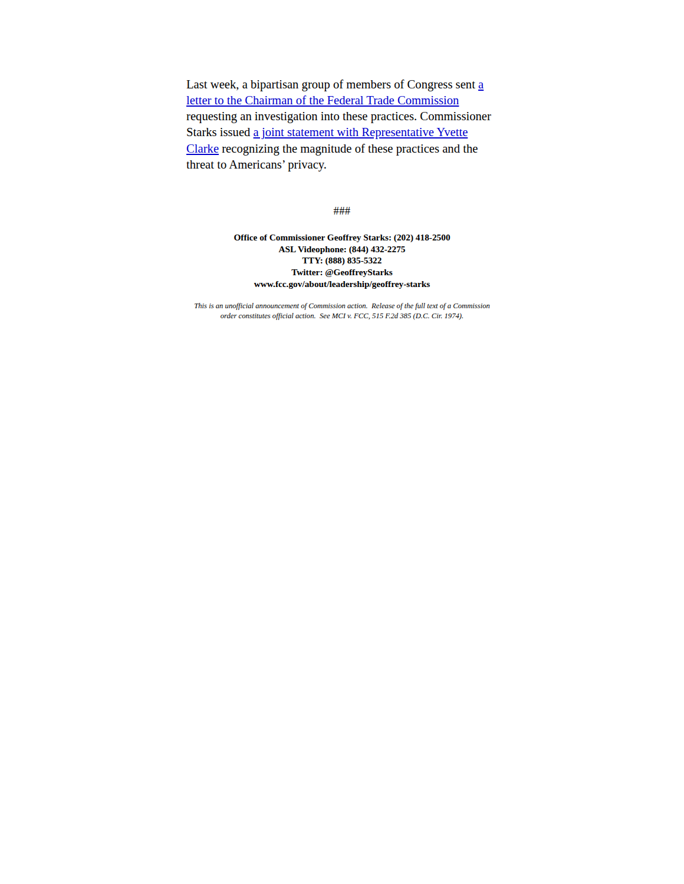Last week, a bipartisan group of members of Congress sent a letter to the Chairman of the Federal Trade Commission requesting an investigation into these practices. Commissioner Starks issued a joint statement with Representative Yvette Clarke recognizing the magnitude of these practices and the threat to Americans’ privacy.
###
Office of Commissioner Geoffrey Starks: (202) 418-2500
ASL Videophone: (844) 432-2275
TTY: (888) 835-5322
Twitter: @GeoffreyStarks
www.fcc.gov/about/leadership/geoffrey-starks
This is an unofficial announcement of Commission action. Release of the full text of a Commission order constitutes official action. See MCI v. FCC, 515 F.2d 385 (D.C. Cir. 1974).